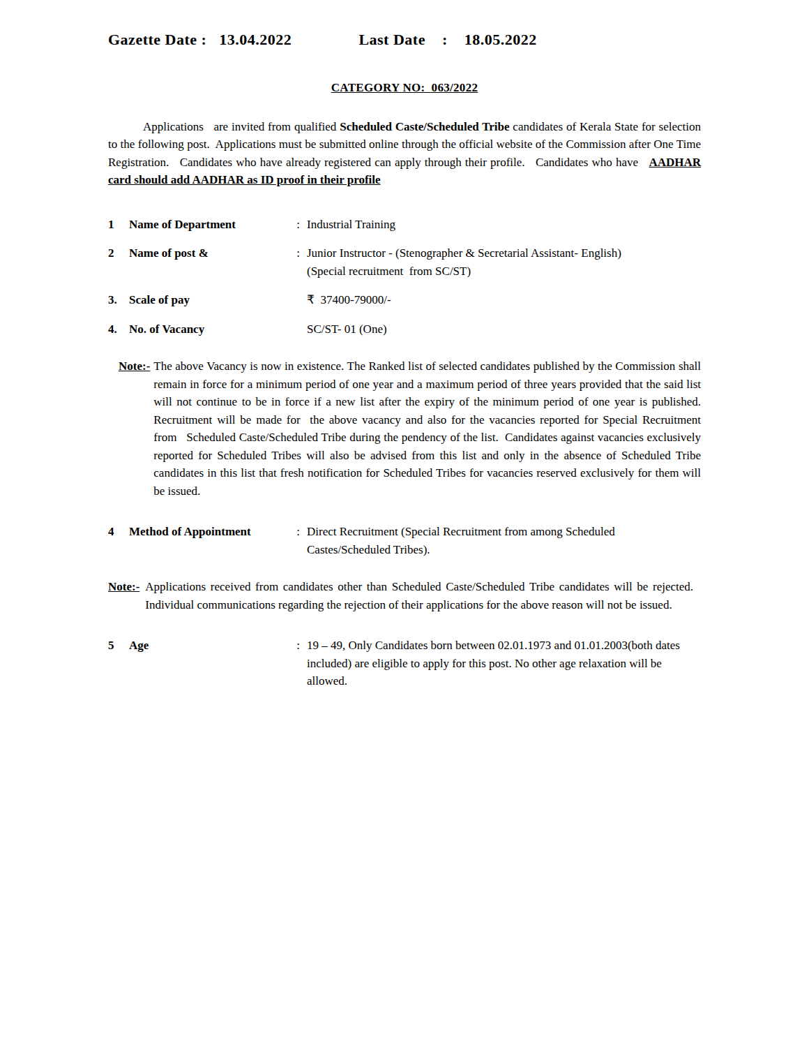Gazette Date : 13.04.2022 Last Date : 18.05.2022
CATEGORY NO: 063/2022
Applications are invited from qualified Scheduled Caste/Scheduled Tribe candidates of Kerala State for selection to the following post. Applications must be submitted online through the official website of the Commission after One Time Registration. Candidates who have already registered can apply through their profile. Candidates who have AADHAR card should add AADHAR as ID proof in their profile
| 1 | Name of Department | : | Industrial Training |
| 2 | Name of post & | : | Junior Instructor - (Stenographer & Secretarial Assistant- English) (Special recruitment from SC/ST) |
| 3. | Scale of pay | | ₹ 37400-79000/- |
| 4. | No. of Vacancy | | SC/ST- 01 (One) |
Note:- The above Vacancy is now in existence. The Ranked list of selected candidates published by the Commission shall remain in force for a minimum period of one year and a maximum period of three years provided that the said list will not continue to be in force if a new list after the expiry of the minimum period of one year is published. Recruitment will be made for the above vacancy and also for the vacancies reported for Special Recruitment from Scheduled Caste/Scheduled Tribe during the pendency of the list. Candidates against vacancies exclusively reported for Scheduled Tribes will also be advised from this list and only in the absence of Scheduled Tribe candidates in this list that fresh notification for Scheduled Tribes for vacancies reserved exclusively for them will be issued.
| 4 | Method of Appointment | : | Direct Recruitment (Special Recruitment from among Scheduled Castes/Scheduled Tribes). |
Note:- Applications received from candidates other than Scheduled Caste/Scheduled Tribe candidates will be rejected. Individual communications regarding the rejection of their applications for the above reason will not be issued.
| 5 | Age | : | 19 – 49, Only Candidates born between 02.01.1973 and 01.01.2003(both dates included) are eligible to apply for this post. No other age relaxation will be allowed. |